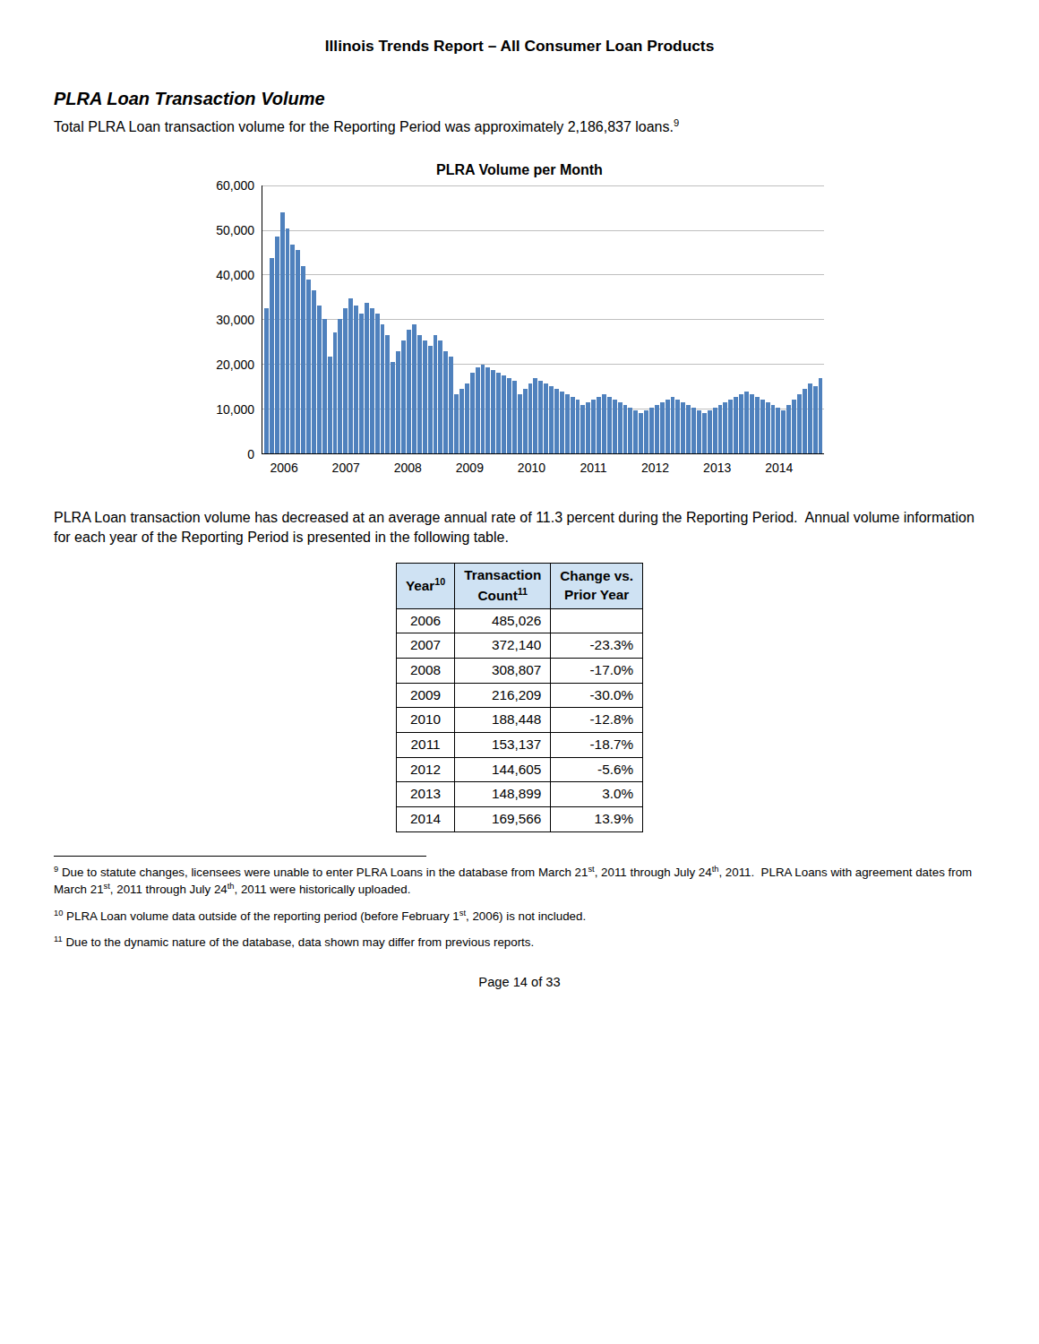Illinois Trends Report – All Consumer Loan Products
PLRA Loan Transaction Volume
Total PLRA Loan transaction volume for the Reporting Period was approximately 2,186,837 loans.9
PLRA Volume per Month
60,000
50,000
40,000
30,000
20,000
10,000
0
2006
2007
2008
2009
2010
2011
2012
2013
2014
PLRA Loan transaction volume has decreased at an average annual rate of 11.3 percent during the Reporting Period. Annual volume information for each year of the Reporting Period is presented in the following table.
| Year 10 | Transaction Count 11 | Change vs. Prior Year |
| --- | --- | --- |
| 2006 | 485,026 | |
| 2007 | 372,140 | -23.3% |
| 2008 | 308,807 | -17.0% |
| 2009 | 216,209 | -30.0% |
| 2010 | 188,448 | -12.8% |
| 2011 | 153,137 | -18.7% |
| 2012 | 144,605 | -5.6% |
| 2013 | 148,899 | 3.0% |
| 2014 | 169,566 | 13.9% |
9 Due to statute changes, licensees were unable to enter PLRA Loans in the database from March 21st, 2011 through July 24th, 2011. PLRA Loans with agreement dates from March 21st, 2011 through July 24th, 2011 were historically uploaded.
10 PLRA Loan volume data outside of the reporting period (before February 1st, 2006) is not included.
11 Due to the dynamic nature of the database, data shown may differ from previous reports.
Page 14 of 33